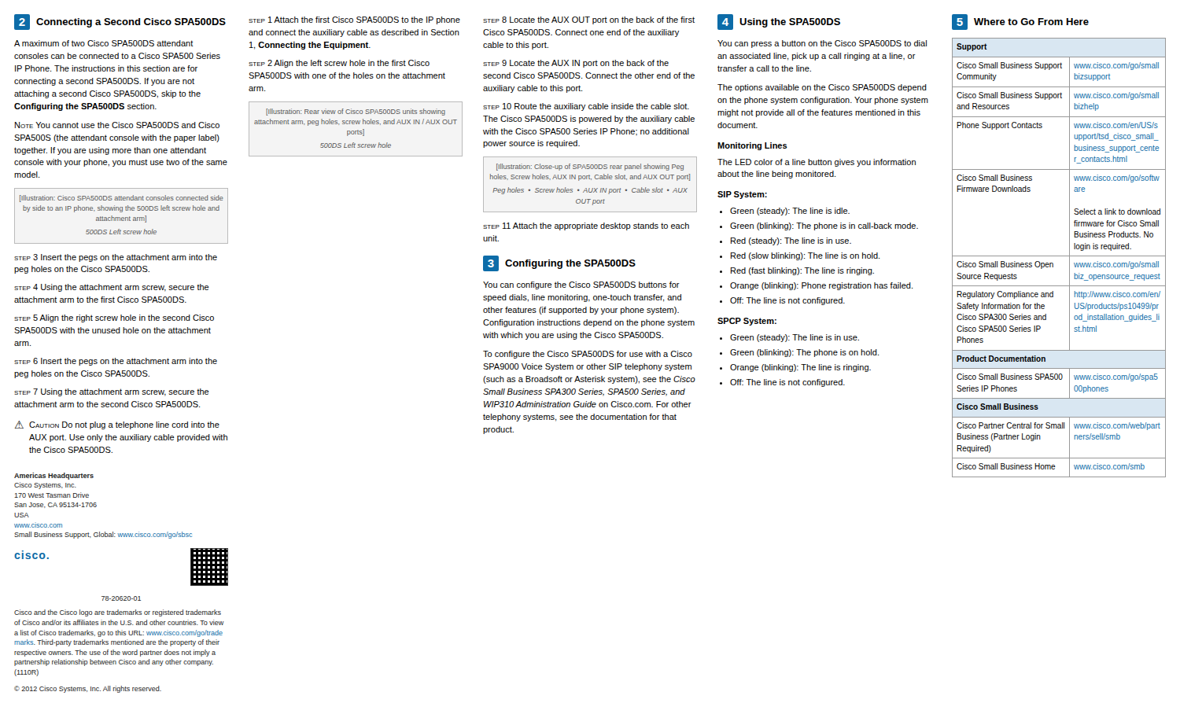2 Connecting a Second Cisco SPA500DS
A maximum of two Cisco SPA500DS attendant consoles can be connected to a Cisco SPA500 Series IP Phone. The instructions in this section are for connecting a second SPA500DS. If you are not attaching a second Cisco SPA500DS, skip to the Configuring the SPA500DS section.
Note You cannot use the Cisco SPA500DS and Cisco SPA500S (the attendant console with the paper label) together. If you are using more than one attendant console with your phone, you must use two of the same model.
[Illustration: Cisco SPA500DS attendant consoles connected side by side to an IP phone, showing the 500DS left screw hole and attachment arm]
500DS Left screw hole
Step 3 Insert the pegs on the attachment arm into the peg holes on the Cisco SPA500DS.
Step 4 Using the attachment arm screw, secure the attachment arm to the first Cisco SPA500DS.
Step 5 Align the right screw hole in the second Cisco SPA500DS with the unused hole on the attachment arm.
Step 6 Insert the pegs on the attachment arm into the peg holes on the Cisco SPA500DS.
Step 7 Using the attachment arm screw, secure the attachment arm to the second Cisco SPA500DS.
⚠
Caution Do not plug a telephone line cord into the AUX port. Use only the auxiliary cable provided with the Cisco SPA500DS.
Americas Headquarters
Cisco Systems, Inc.
170 West Tasman Drive
San Jose, CA 95134-1706
USA
www.cisco.com
Small Business Support, Global: www.cisco.com/go/sbsc
cisco.
78-20620-01
Cisco and the Cisco logo are trademarks or registered trademarks of Cisco and/or its affiliates in the U.S. and other countries. To view a list of Cisco trademarks, go to this URL: www.cisco.com/go/trademarks. Third-party trademarks mentioned are the property of their respective owners. The use of the word partner does not imply a partnership relationship between Cisco and any other company. (1110R)
© 2012 Cisco Systems, Inc. All rights reserved.
Step 1 Attach the first Cisco SPA500DS to the IP phone and connect the auxiliary cable as described in Section 1, Connecting the Equipment.
Step 2 Align the left screw hole in the first Cisco SPA500DS with one of the holes on the attachment arm.
[Illustration: Rear view of Cisco SPA500DS units showing attachment arm, peg holes, screw holes, and AUX IN / AUX OUT ports]
500DS Left screw hole
Step 8 Locate the AUX OUT port on the back of the first Cisco SPA500DS. Connect one end of the auxiliary cable to this port.
Step 9 Locate the AUX IN port on the back of the second Cisco SPA500DS. Connect the other end of the auxiliary cable to this port.
Step 10 Route the auxiliary cable inside the cable slot. The Cisco SPA500DS is powered by the auxiliary cable with the Cisco SPA500 Series IP Phone; no additional power source is required.
[Illustration: Close-up of SPA500DS rear panel showing Peg holes, Screw holes, AUX IN port, Cable slot, and AUX OUT port]
Peg holes • Screw holes • AUX IN port • Cable slot • AUX OUT port
Step 11 Attach the appropriate desktop stands to each unit.
3 Configuring the SPA500DS
You can configure the Cisco SPA500DS buttons for speed dials, line monitoring, one-touch transfer, and other features (if supported by your phone system). Configuration instructions depend on the phone system with which you are using the Cisco SPA500DS.
To configure the Cisco SPA500DS for use with a Cisco SPA9000 Voice System or other SIP telephony system (such as a Broadsoft or Asterisk system), see the Cisco Small Business SPA300 Series, SPA500 Series, and WIP310 Administration Guide on Cisco.com. For other telephony systems, see the documentation for that product.
4 Using the SPA500DS
You can press a button on the Cisco SPA500DS to dial an associated line, pick up a call ringing at a line, or transfer a call to the line.
The options available on the Cisco SPA500DS depend on the phone system configuration. Your phone system might not provide all of the features mentioned in this document.
Monitoring Lines
The LED color of a line button gives you information about the line being monitored.
SIP System:
Green (steady): The line is idle.
Green (blinking): The phone is in call-back mode.
Red (steady): The line is in use.
Red (slow blinking): The line is on hold.
Red (fast blinking): The line is ringing.
Orange (blinking): Phone registration has failed.
Off: The line is not configured.
SPCP System:
Green (steady): The line is in use.
Green (blinking): The phone is on hold.
Orange (blinking): The line is ringing.
Off: The line is not configured.
5 Where to Go From Here
| Support |
| Cisco Small Business Support Community | www.cisco.com/go/smallbizsupport |
| Cisco Small Business Support and Resources | www.cisco.com/go/smallbizhelp |
| Phone Support Contacts | www.cisco.com/en/US/support/tsd_cisco_small_business_support_center_contacts.html |
| Cisco Small Business Firmware Downloads | www.cisco.com/go/software Select a link to download firmware for Cisco Small Business Products. No login is required. |
| Cisco Small Business Open Source Requests | www.cisco.com/go/smallbiz_opensource_request |
| Regulatory Compliance and Safety Information for the Cisco SPA300 Series and Cisco SPA500 Series IP Phones | http://www.cisco.com/en/US/products/ps10499/prod_installation_guides_list.html |
| Product Documentation |
| Cisco Small Business SPA500 Series IP Phones | www.cisco.com/go/spa500phones |
| Cisco Small Business |
| Cisco Partner Central for Small Business (Partner Login Required) | www.cisco.com/web/partners/sell/smb |
| Cisco Small Business Home | www.cisco.com/smb |